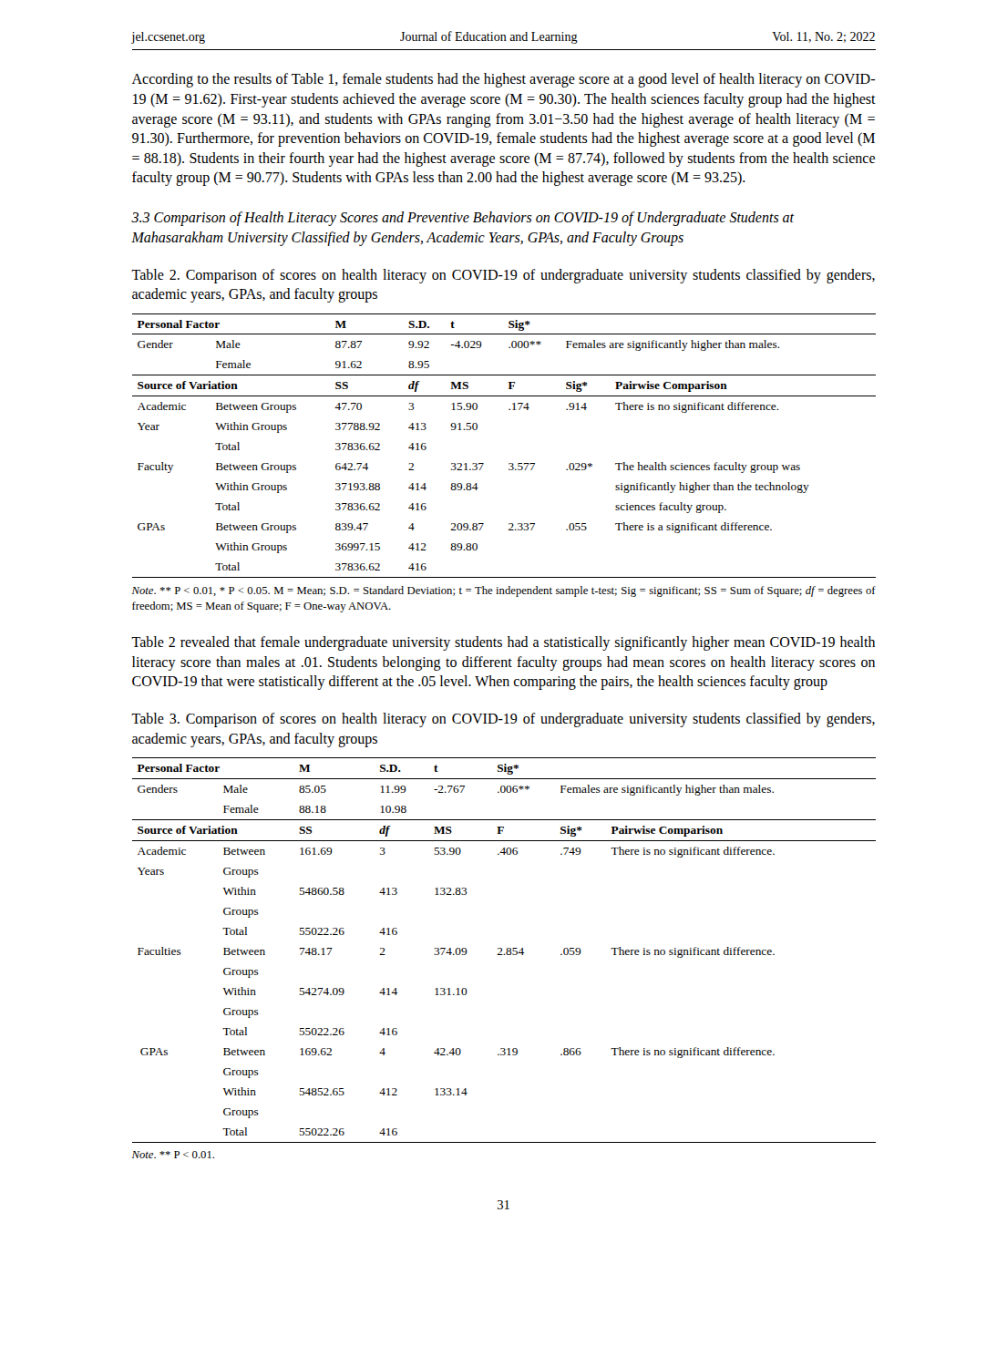jel.ccsenet.org Journal of Education and Learning Vol. 11, No. 2; 2022
According to the results of Table 1, female students had the highest average score at a good level of health literacy on COVID-19 (M = 91.62). First-year students achieved the average score (M = 90.30). The health sciences faculty group had the highest average score (M = 93.11), and students with GPAs ranging from 3.01−3.50 had the highest average of health literacy (M = 91.30). Furthermore, for prevention behaviors on COVID-19, female students had the highest average score at a good level (M = 88.18). Students in their fourth year had the highest average score (M = 87.74), followed by students from the health science faculty group (M = 90.77). Students with GPAs less than 2.00 had the highest average score (M = 93.25).
3.3 Comparison of Health Literacy Scores and Preventive Behaviors on COVID-19 of Undergraduate Students at Mahasarakham University Classified by Genders, Academic Years, GPAs, and Faculty Groups
Table 2. Comparison of scores on health literacy on COVID-19 of undergraduate university students classified by genders, academic years, GPAs, and faculty groups
| Personal Factor | M | S.D. | t | Sig* | | |
| --- | --- | --- | --- | --- | --- | --- |
| Gender | Male | 87.87 | 9.92 | -4.029 | .000** | Females are significantly higher than males. |
| | Female | 91.62 | 8.95 | | | |
| Source of Variation | SS | df | MS | F | Sig* | Pairwise Comparison |
| Academic | Between Groups | 47.70 | 3 | 15.90 | .174 | .914 | There is no significant difference. |
| Year | Within Groups | 37788.92 | 413 | 91.50 | | | |
| | Total | 37836.62 | 416 | | | | |
| Faculty | Between Groups | 642.74 | 2 | 321.37 | 3.577 | .029* | The health sciences faculty group was |
| | Within Groups | 37193.88 | 414 | 89.84 | | | significantly higher than the technology |
| | Total | 37836.62 | 416 | | | | sciences faculty group. |
| GPAs | Between Groups | 839.47 | 4 | 209.87 | 2.337 | .055 | There is a significant difference. |
| | Within Groups | 36997.15 | 412 | 89.80 | | | |
| | Total | 37836.62 | 416 | | | | |
Note. ** P < 0.01, * P < 0.05. M = Mean; S.D. = Standard Deviation; t = The independent sample t-test; Sig = significant; SS = Sum of Square; df = degrees of freedom; MS = Mean of Square; F = One-way ANOVA.
Table 2 revealed that female undergraduate university students had a statistically significantly higher mean COVID-19 health literacy score than males at .01. Students belonging to different faculty groups had mean scores on health literacy scores on COVID-19 that were statistically different at the .05 level. When comparing the pairs, the health sciences faculty group
Table 3. Comparison of scores on health literacy on COVID-19 of undergraduate university students classified by genders, academic years, GPAs, and faculty groups
| Personal Factor | M | S.D. | t | Sig* | | |
| --- | --- | --- | --- | --- | --- | --- |
| Genders | Male | 85.05 | 11.99 | -2.767 | .006** | Females are significantly higher than males. |
| | Female | 88.18 | 10.98 | | | |
| Source of Variation | SS | df | MS | F | Sig* | Pairwise Comparison |
| Academic | Between | 161.69 | 3 | 53.90 | .406 | .749 | There is no significant difference. |
| Years | Groups | | | | | | |
| | Within | 54860.58 | 413 | 132.83 | | | |
| | Groups | | | | | | |
| | Total | 55022.26 | 416 | | | | |
| Faculties | Between | 748.17 | 2 | 374.09 | 2.854 | .059 | There is no significant difference. |
| | Groups | | | | | | |
| | Within | 54274.09 | 414 | 131.10 | | | |
| | Groups | | | | | | |
| | Total | 55022.26 | 416 | | | | |
| GPAs | Between | 169.62 | 4 | 42.40 | .319 | .866 | There is no significant difference. |
| | Groups | | | | | | |
| | Within | 54852.65 | 412 | 133.14 | | | |
| | Groups | | | | | | |
| | Total | 55022.26 | 416 | | | | |
Note. ** P < 0.01.
31